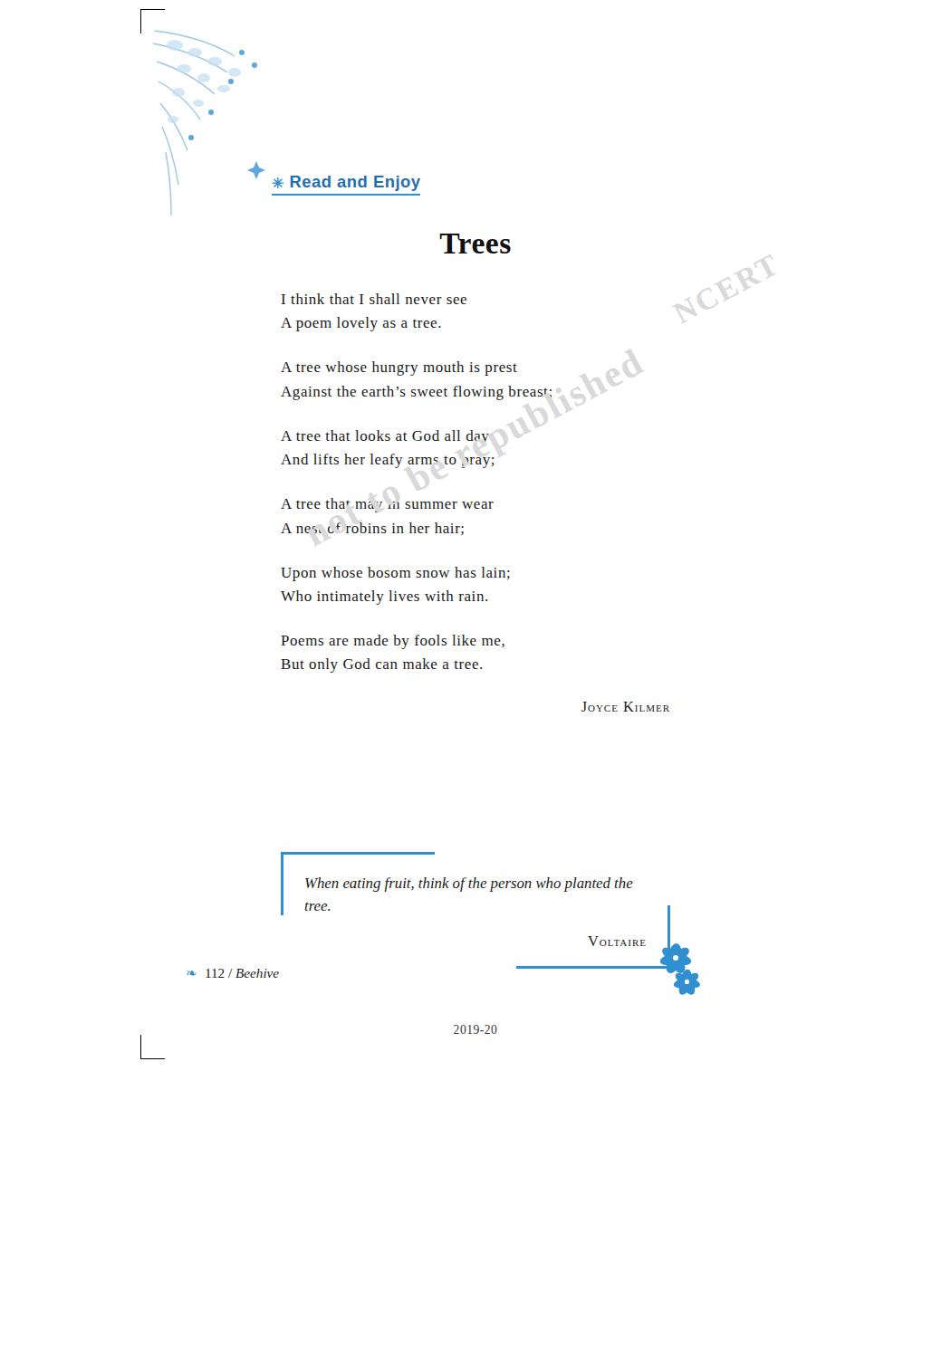NCERT
not to be republished
✳Read and Enjoy
Trees
I think that I shall never see
A poem lovely as a tree.
A tree whose hungry mouth is prest
Against the earth’s sweet flowing breast;
A tree that looks at God all day
And lifts her leafy arms to pray;
A tree that may in summer wear
A nest of robins in her hair;
Upon whose bosom snow has lain;
Who intimately lives with rain.
Poems are made by fools like me,
But only God can make a tree.
Joyce Kilmer
When eating fruit, think of the person who planted the tree.
Voltaire
❧112 / Beehive
2019-20